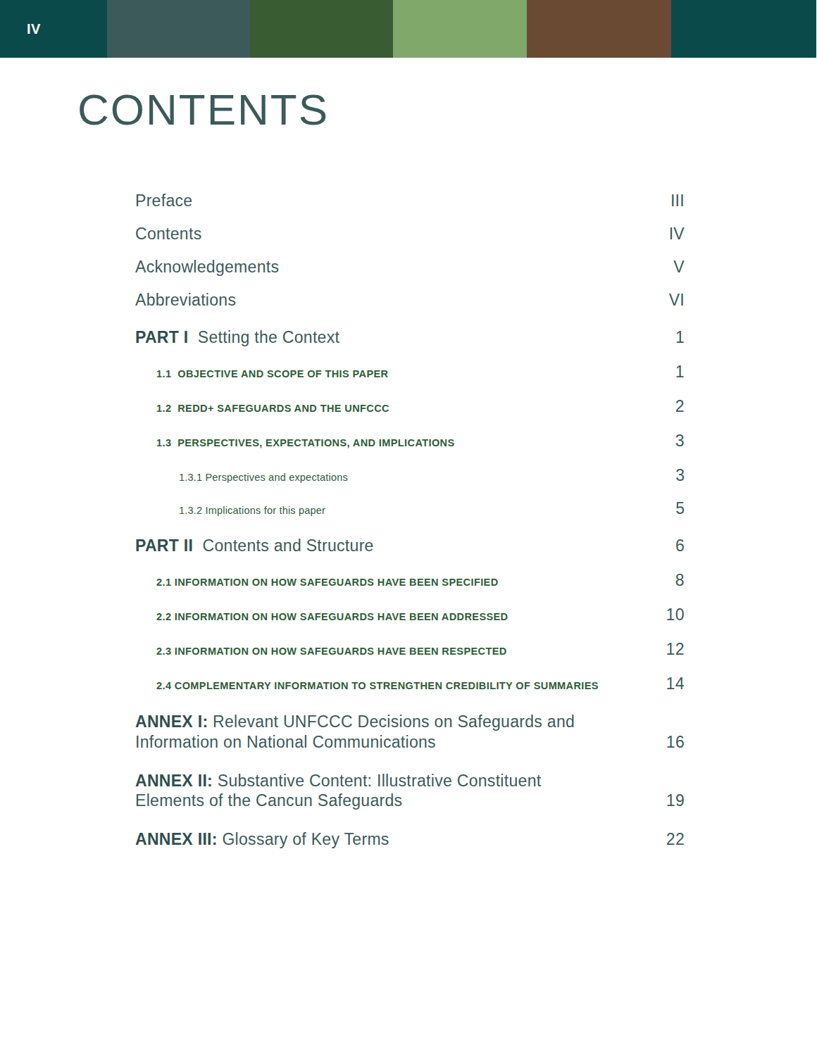IV
CONTENTS
Preface III
Contents IV
Acknowledgements V
Abbreviations VI
PART I Setting the Context 1
1.1 OBJECTIVE AND SCOPE OF THIS PAPER 1
1.2 REDD+ SAFEGUARDS AND THE UNFCCC 2
1.3 PERSPECTIVES, EXPECTATIONS, AND IMPLICATIONS 3
1.3.1 Perspectives and expectations 3
1.3.2 Implications for this paper 5
PART II Contents and Structure 6
2.1 INFORMATION ON HOW SAFEGUARDS HAVE BEEN SPECIFIED 8
2.2 INFORMATION ON HOW SAFEGUARDS HAVE BEEN ADDRESSED 10
2.3 INFORMATION ON HOW SAFEGUARDS HAVE BEEN RESPECTED 12
2.4 COMPLEMENTARY INFORMATION TO STRENGTHEN CREDIBILITY OF SUMMARIES 14
ANNEX I: Relevant UNFCCC Decisions on Safeguards and
Information on National Communications 16
ANNEX II: Substantive Content: Illustrative Constituent
Elements of the Cancun Safeguards 19
ANNEX III: Glossary of Key Terms 22